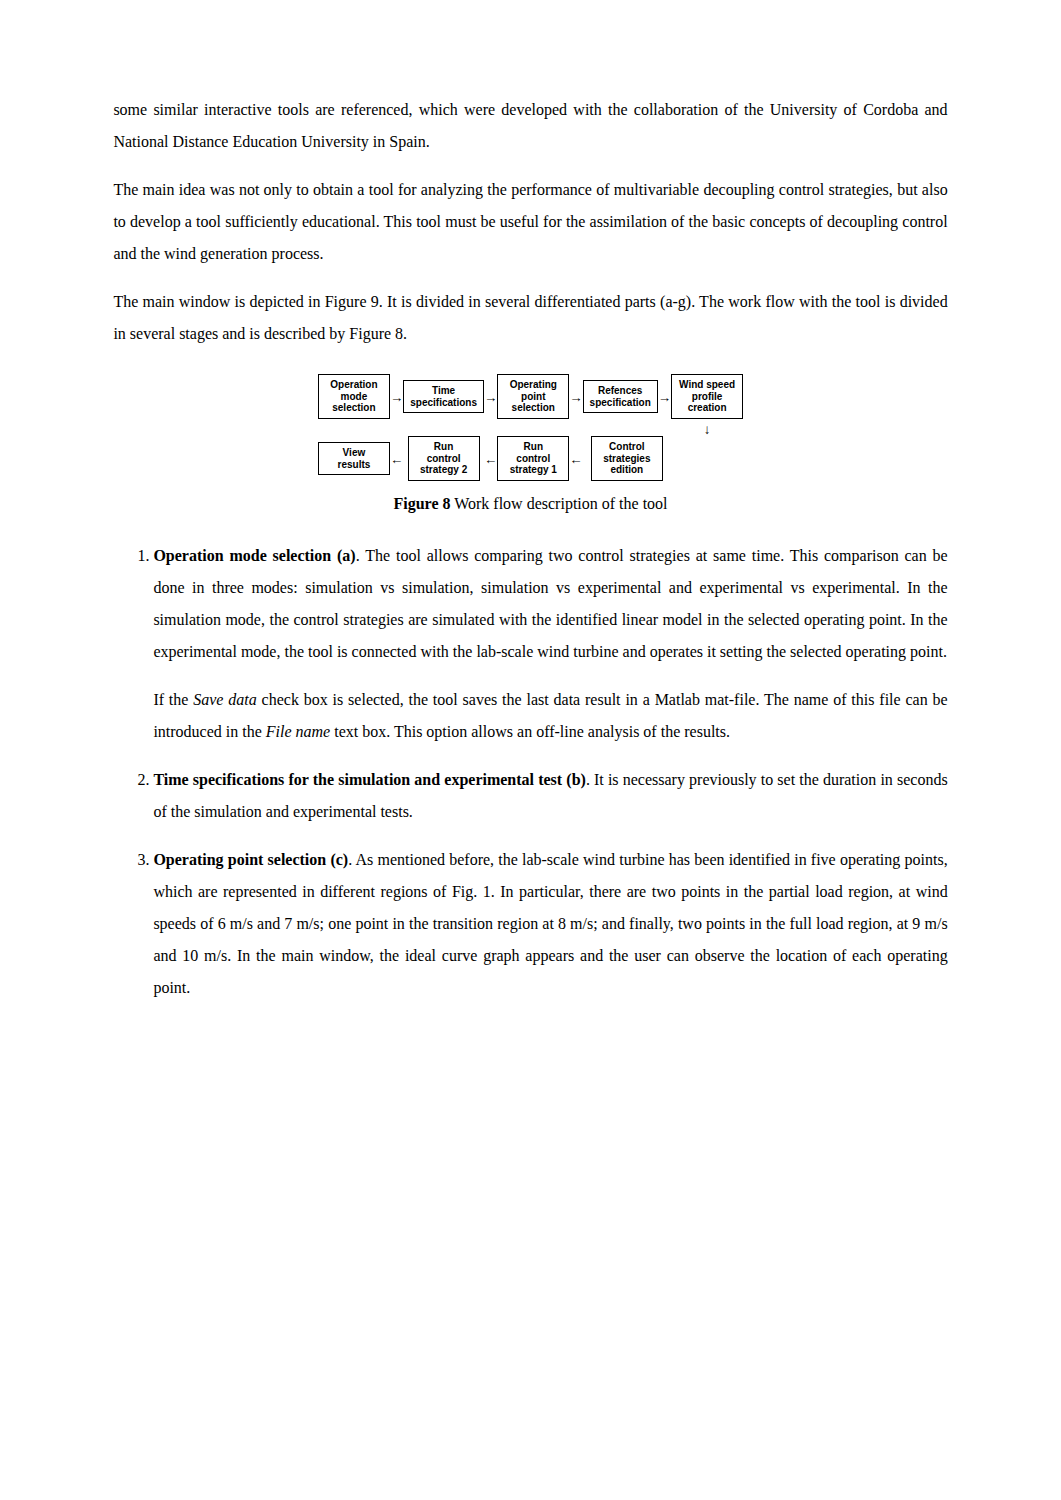some similar interactive tools are referenced, which were developed with the collaboration of the University of Cordoba and National Distance Education University in Spain.
The main idea was not only to obtain a tool for analyzing the performance of multivariable decoupling control strategies, but also to develop a tool sufficiently educational. This tool must be useful for the assimilation of the basic concepts of decoupling control and the wind generation process.
The main window is depicted in Figure 9. It is divided in several differentiated parts (a-g). The work flow with the tool is divided in several stages and is described by Figure 8.
| Operation mode selection | → | Time specifications | → | Operating point selection | → | Refences specification | → | Wind speed profile creation |
| | ↓ |
| View results | ← | Run control strategy 2 | ← | Run control strategy 1 | ← | Control strategies edition | |
Figure 8 Work flow description of the tool
Operation mode selection (a). The tool allows comparing two control strategies at same time. This comparison can be done in three modes: simulation vs simulation, simulation vs experimental and experimental vs experimental. In the simulation mode, the control strategies are simulated with the identified linear model in the selected operating point. In the experimental mode, the tool is connected with the lab-scale wind turbine and operates it setting the selected operating point.
If the Save data check box is selected, the tool saves the last data result in a Matlab mat-file. The name of this file can be introduced in the File name text box. This option allows an off-line analysis of the results.
Time specifications for the simulation and experimental test (b). It is necessary previously to set the duration in seconds of the simulation and experimental tests.
Operating point selection (c). As mentioned before, the lab-scale wind turbine has been identified in five operating points, which are represented in different regions of Fig. 1. In particular, there are two points in the partial load region, at wind speeds of 6 m/s and 7 m/s; one point in the transition region at 8 m/s; and finally, two points in the full load region, at 9 m/s and 10 m/s. In the main window, the ideal curve graph appears and the user can observe the location of each operating point.